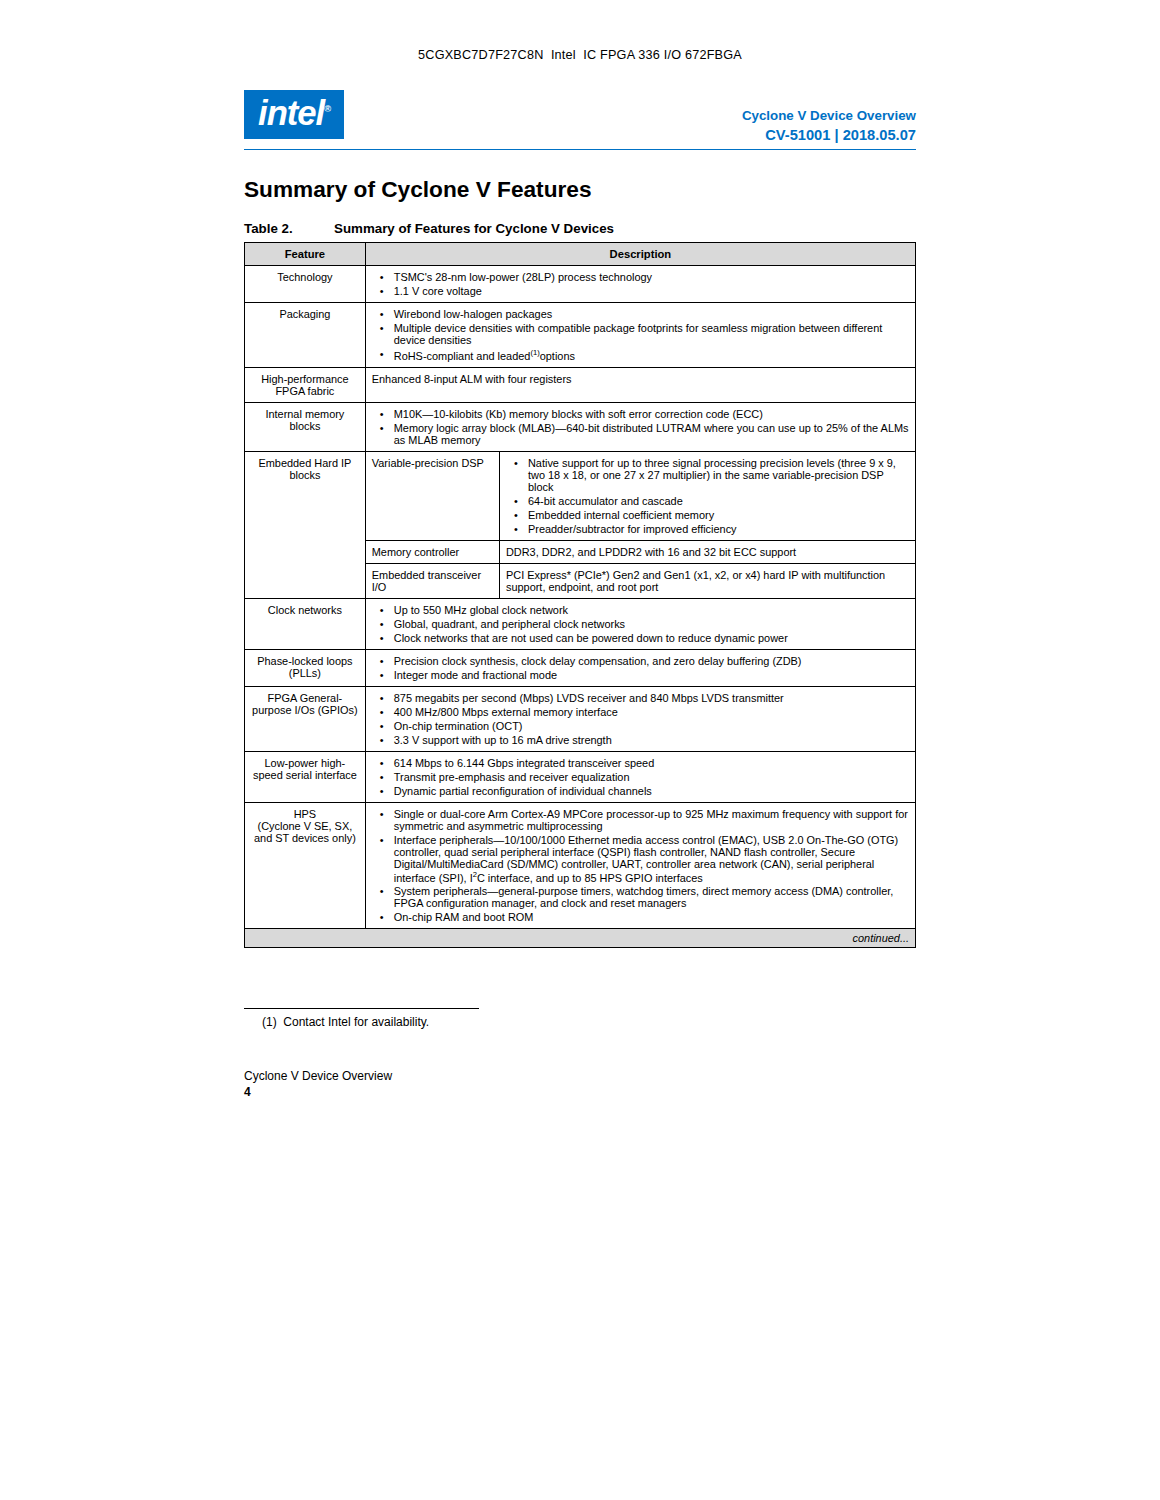5CGXBC7D7F27C8N Intel IC FPGA 336 I/O 672FBGA
intel®
Cyclone V Device Overview
CV-51001 | 2018.05.07
Summary of Cyclone V Features
Table 2. Summary of Features for Cyclone V Devices
| Feature | Description |
| --- | --- |
| Technology | TSMC's 28-nm low-power (28LP) process technology 1.1 V core voltage |
| Packaging | Wirebond low-halogen packages Multiple device densities with compatible package footprints for seamless migration between different device densities RoHS-compliant and leaded (1) options |
| High-performance FPGA fabric | Enhanced 8-input ALM with four registers |
| Internal memory blocks | M10K—10-kilobits (Kb) memory blocks with soft error correction code (ECC) Memory logic array block (MLAB)—640-bit distributed LUTRAM where you can use up to 25% of the ALMs as MLAB memory |
| Embedded Hard IP blocks | Variable-precision DSP | Native support for up to three signal processing precision levels (three 9 x 9, two 18 x 18, or one 27 x 27 multiplier) in the same variable-precision DSP block 64-bit accumulator and cascade Embedded internal coefficient memory Preadder/subtractor for improved efficiency |
| Memory controller | DDR3, DDR2, and LPDDR2 with 16 and 32 bit ECC support |
| Embedded transceiver I/O | PCI Express* (PCIe*) Gen2 and Gen1 (x1, x2, or x4) hard IP with multifunction support, endpoint, and root port |
| Clock networks | Up to 550 MHz global clock network Global, quadrant, and peripheral clock networks Clock networks that are not used can be powered down to reduce dynamic power |
| Phase-locked loops (PLLs) | Precision clock synthesis, clock delay compensation, and zero delay buffering (ZDB) Integer mode and fractional mode |
| FPGA General-purpose I/Os (GPIOs) | 875 megabits per second (Mbps) LVDS receiver and 840 Mbps LVDS transmitter 400 MHz/800 Mbps external memory interface On-chip termination (OCT) 3.3 V support with up to 16 mA drive strength |
| Low-power high-speed serial interface | 614 Mbps to 6.144 Gbps integrated transceiver speed Transmit pre-emphasis and receiver equalization Dynamic partial reconfiguration of individual channels |
| HPS (Cyclone V SE, SX, and ST devices only) | Single or dual-core Arm Cortex-A9 MPCore processor-up to 925 MHz maximum frequency with support for symmetric and asymmetric multiprocessing Interface peripherals—10/100/1000 Ethernet media access control (EMAC), USB 2.0 On-The-GO (OTG) controller, quad serial peripheral interface (QSPI) flash controller, NAND flash controller, Secure Digital/MultiMediaCard (SD/MMC) controller, UART, controller area network (CAN), serial peripheral interface (SPI), I 2 C interface, and up to 85 HPS GPIO interfaces System peripherals—general-purpose timers, watchdog timers, direct memory access (DMA) controller, FPGA configuration manager, and clock and reset managers On-chip RAM and boot ROM |
continued...
(1) Contact Intel for availability.
Cyclone V Device Overview
4